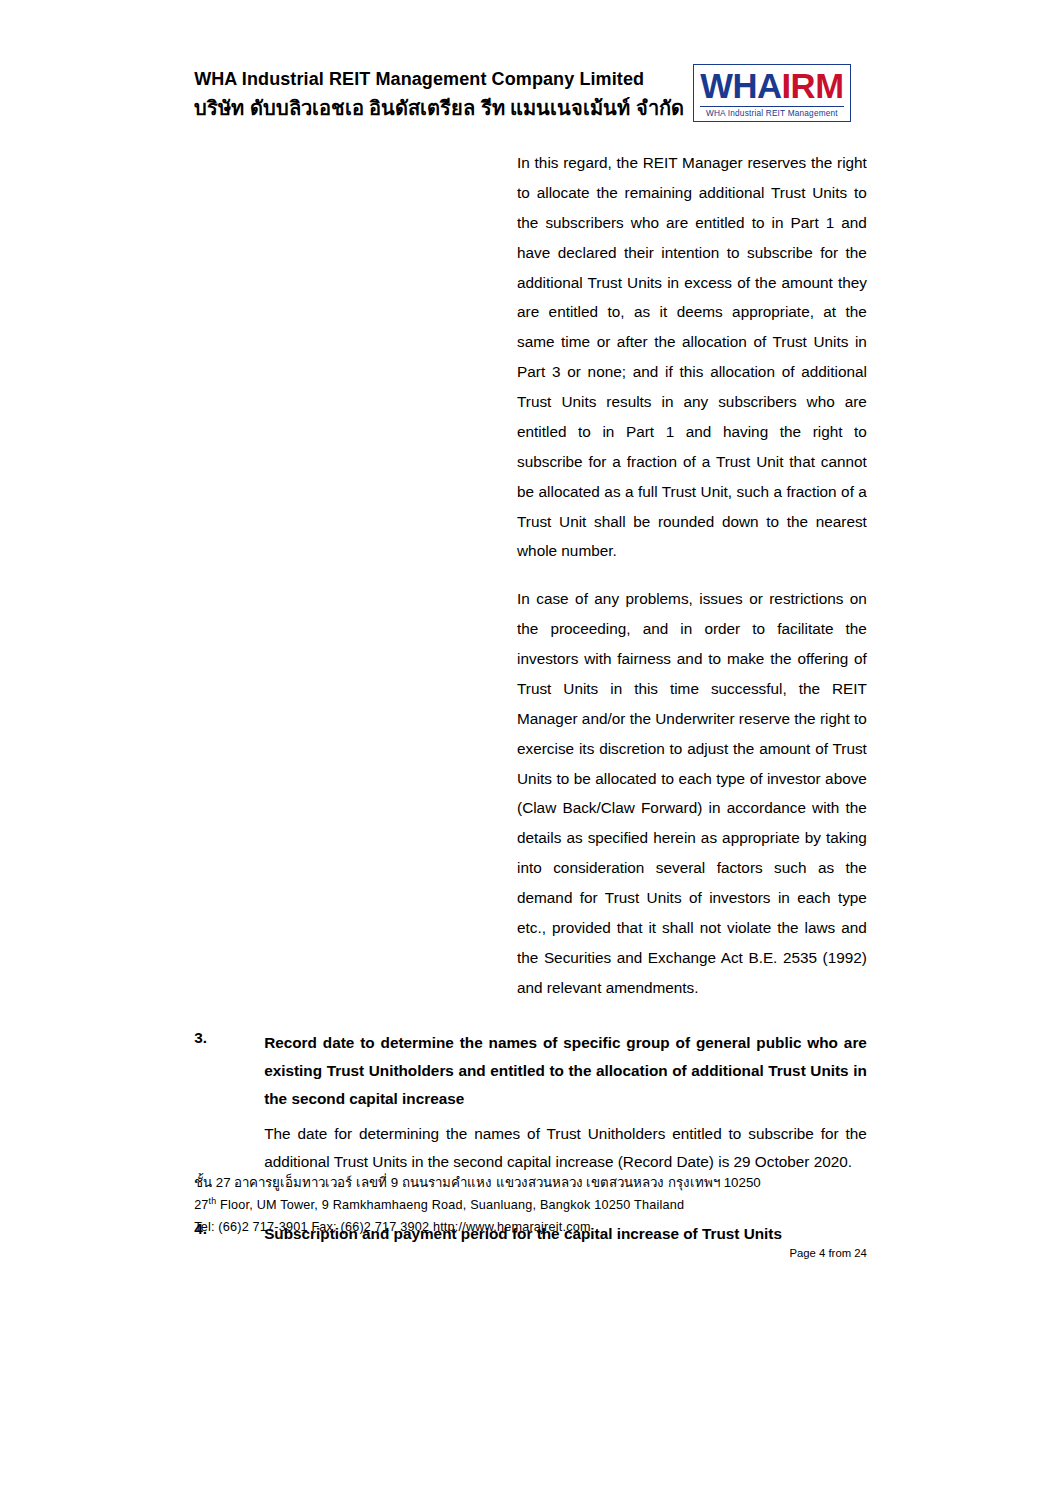WHA Industrial REIT Management Company Limited
บริษัท ดับบลิวเอชเอ อินดัสเตรียล รีท แมนเนจเม้นท์ จำกัด
WHA IRM
WHA Industrial REIT Management
In this regard, the REIT Manager reserves the right to allocate the remaining additional Trust Units to the subscribers who are entitled to in Part 1 and have declared their intention to subscribe for the additional Trust Units in excess of the amount they are entitled to, as it deems appropriate, at the same time or after the allocation of Trust Units in Part 3 or none; and if this allocation of additional Trust Units results in any subscribers who are entitled to in Part 1 and having the right to subscribe for a fraction of a Trust Unit that cannot be allocated as a full Trust Unit, such a fraction of a Trust Unit shall be rounded down to the nearest whole number.
In case of any problems, issues or restrictions on the proceeding, and in order to facilitate the investors with fairness and to make the offering of Trust Units in this time successful, the REIT Manager and/or the Underwriter reserve the right to exercise its discretion to adjust the amount of Trust Units to be allocated to each type of investor above (Claw Back/Claw Forward) in accordance with the details as specified herein as appropriate by taking into consideration several factors such as the demand for Trust Units of investors in each type etc., provided that it shall not violate the laws and the Securities and Exchange Act B.E. 2535 (1992) and relevant amendments.
3.
Record date to determine the names of specific group of general public who are existing Trust Unitholders and entitled to the allocation of additional Trust Units in the second capital increase
The date for determining the names of Trust Unitholders entitled to subscribe for the additional Trust Units in the second capital increase (Record Date) is 29 October 2020.
4.
Subscription and payment period for the capital increase of Trust Units
ชั้น 27 อาคารยูเอ็มทาวเวอร์ เลขที่ 9 ถนนรามคำแหง แขวงสวนหลวง เขตสวนหลวง กรุงเทพฯ 10250
27th Floor, UM Tower, 9 Ramkhamhaeng Road, Suanluang, Bangkok 10250 Thailand
Tel: (66)2 717-3901 Fax: (66)2 717 3902 http://www.hemarajreit.com
Page 4 from 24